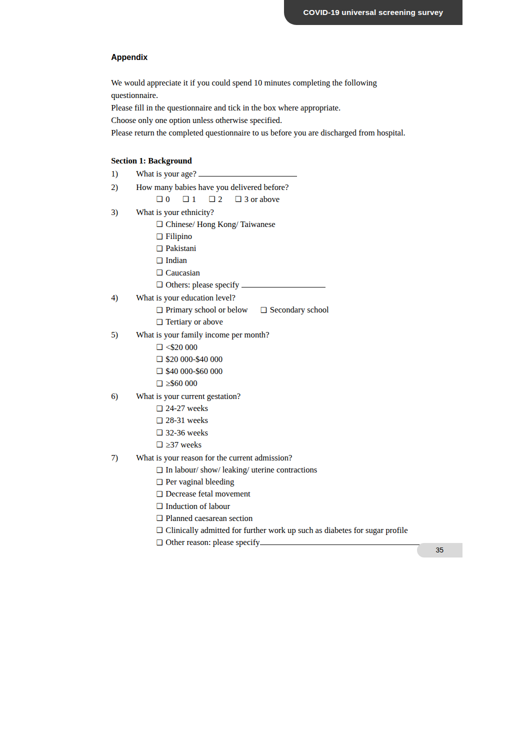COVID-19 universal screening survey
Appendix
We would appreciate it if you could spend 10 minutes completing the following questionnaire.
Please fill in the questionnaire and tick in the box where appropriate.
Choose only one option unless otherwise specified.
Please return the completed questionnaire to us before you are discharged from hospital.
Section 1: Background
1) What is your age?
2) How many babies have you delivered before?
❑0
❑1
❑2
❑3 or above
3) What is your ethnicity?
❑Chinese/ Hong Kong/ Taiwanese
❑Filipino
❑Pakistani
❑Indian
❑Caucasian
❑Others: please specify
4) What is your education level?
❑Primary school or below
❑Secondary school
❑Tertiary or above
5) What is your family income per month?
❑<$20 000
❑$20 000-$40 000
❑$40 000-$60 000
❑≥$60 000
6) What is your current gestation?
❑24-27 weeks
❑28-31 weeks
❑32-36 weeks
❑≥37 weeks
7) What is your reason for the current admission?
❑In labour/ show/ leaking/ uterine contractions
❑Per vaginal bleeding
❑Decrease fetal movement
❑Induction of labour
❑Planned caesarean section
❑Clinically admitted for further work up such as diabetes for sugar profile
❑Other reason: please specify
35